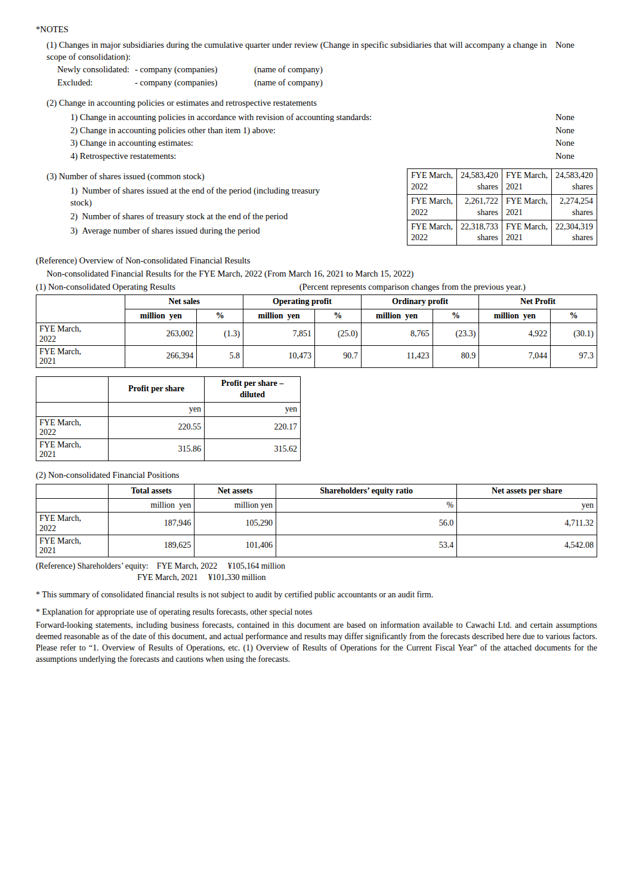*NOTES
(1) Changes in major subsidiaries during the cumulative quarter under review (Change in specific subsidiaries that will accompany a change in scope of consolidation):
None
Newly consolidated:
- company (companies)
(name of company)
Excluded:
- company (companies)
(name of company)
(2) Change in accounting policies or estimates and retrospective restatements
1) Change in accounting policies in accordance with revision of accounting standards:
None
2) Change in accounting policies other than item 1) above:
None
3) Change in accounting estimates:
None
4) Retrospective restatements:
None
| FYE March, 2022 | 24,583,420 shares | FYE March, 2021 | 24,583,420 shares |
| FYE March, 2022 | 2,261,722 shares | FYE March, 2021 | 2,274,254 shares |
| FYE March, 2022 | 22,318,733 shares | FYE March, 2021 | 22,304,319 shares |
(3) Number of shares issued (common stock)
1) Number of shares issued at the end of the period (including treasury stock)
2) Number of shares of treasury stock at the end of the period
3) Average number of shares issued during the period
(Reference) Overview of Non-consolidated Financial Results
Non-consolidated Financial Results for the FYE March, 2022 (From March 16, 2021 to March 15, 2022)
(1) Non-consolidated Operating Results
(Percent represents comparison changes from the previous year.)
| | Net sales | Operating profit | Ordinary profit | Net Profit |
| --- | --- | --- | --- | --- |
| million yen | % | million yen | % | million yen | % | million yen | % |
| FYE March, 2022 | 263,002 | (1.3) | 7,851 | (25.0) | 8,765 | (23.3) | 4,922 | (30.1) |
| FYE March, 2021 | 266,394 | 5.8 | 10,473 | 90.7 | 11,423 | 80.9 | 7,044 | 97.3 |
| | Profit per share | Profit per share – diluted |
| --- | --- | --- |
| | yen | yen |
| FYE March, 2022 | 220.55 | 220.17 |
| FYE March, 2021 | 315.86 | 315.62 |
(2) Non-consolidated Financial Positions
| | Total assets | Net assets | Shareholders’ equity ratio | Net assets per share |
| --- | --- | --- | --- | --- |
| | million yen | million yen | % | yen |
| FYE March, 2022 | 187,946 | 105,290 | 56.0 | 4,711.32 |
| FYE March, 2021 | 189,625 | 101,406 | 53.4 | 4,542.08 |
(Reference) Shareholders’ equity: FYE March, 2022 ¥105,164 million
FYE March, 2021 ¥101,330 million
* This summary of consolidated financial results is not subject to audit by certified public accountants or an audit firm.
* Explanation for appropriate use of operating results forecasts, other special notes
Forward-looking statements, including business forecasts, contained in this document are based on information available to Cawachi Ltd. and certain assumptions deemed reasonable as of the date of this document, and actual performance and results may differ significantly from the forecasts described here due to various factors. Please refer to “1. Overview of Results of Operations, etc. (1) Overview of Results of Operations for the Current Fiscal Year” of the attached documents for the assumptions underlying the forecasts and cautions when using the forecasts.